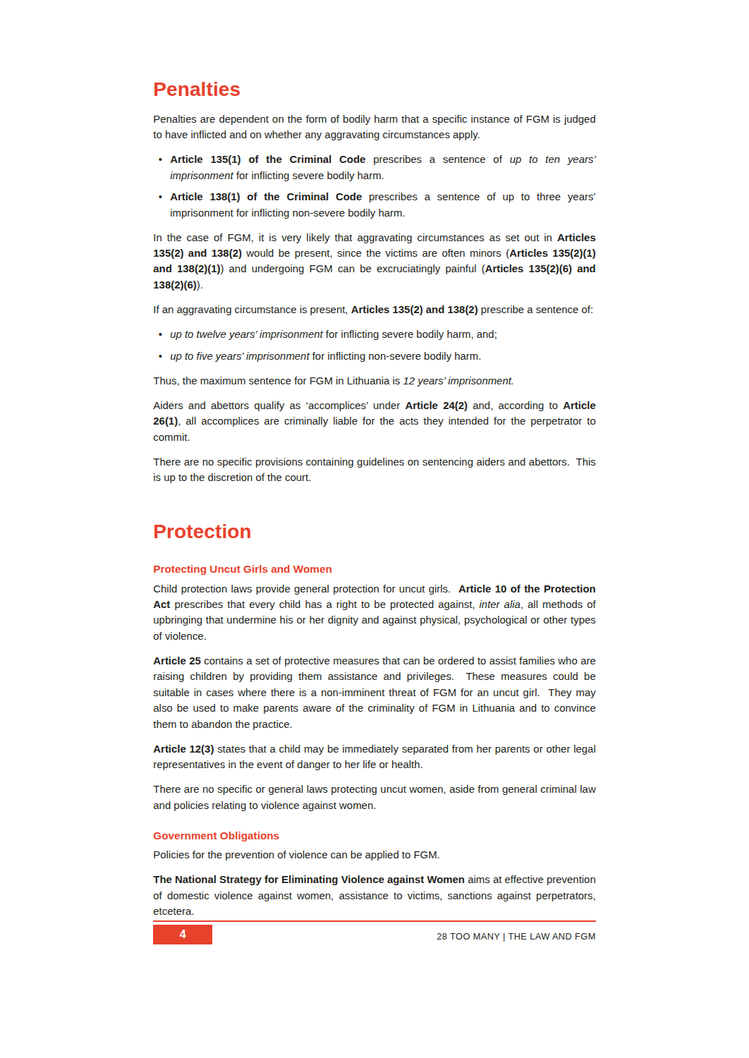Penalties
Penalties are dependent on the form of bodily harm that a specific instance of FGM is judged to have inflicted and on whether any aggravating circumstances apply.
Article 135(1) of the Criminal Code prescribes a sentence of up to ten years’ imprisonment for inflicting severe bodily harm.
Article 138(1) of the Criminal Code prescribes a sentence of up to three years’ imprisonment for inflicting non-severe bodily harm.
In the case of FGM, it is very likely that aggravating circumstances as set out in Articles 135(2) and 138(2) would be present, since the victims are often minors (Articles 135(2)(1) and 138(2)(1)) and undergoing FGM can be excruciatingly painful (Articles 135(2)(6) and 138(2)(6)).
If an aggravating circumstance is present, Articles 135(2) and 138(2) prescribe a sentence of:
up to twelve years’ imprisonment for inflicting severe bodily harm, and;
up to five years’ imprisonment for inflicting non-severe bodily harm.
Thus, the maximum sentence for FGM in Lithuania is 12 years’ imprisonment.
Aiders and abettors qualify as ‘accomplices’ under Article 24(2) and, according to Article 26(1), all accomplices are criminally liable for the acts they intended for the perpetrator to commit.
There are no specific provisions containing guidelines on sentencing aiders and abettors. This is up to the discretion of the court.
Protection
Protecting Uncut Girls and Women
Child protection laws provide general protection for uncut girls. Article 10 of the Protection Act prescribes that every child has a right to be protected against, inter alia, all methods of upbringing that undermine his or her dignity and against physical, psychological or other types of violence.
Article 25 contains a set of protective measures that can be ordered to assist families who are raising children by providing them assistance and privileges. These measures could be suitable in cases where there is a non-imminent threat of FGM for an uncut girl. They may also be used to make parents aware of the criminality of FGM in Lithuania and to convince them to abandon the practice.
Article 12(3) states that a child may be immediately separated from her parents or other legal representatives in the event of danger to her life or health.
There are no specific or general laws protecting uncut women, aside from general criminal law and policies relating to violence against women.
Government Obligations
Policies for the prevention of violence can be applied to FGM.
The National Strategy for Eliminating Violence against Women aims at effective prevention of domestic violence against women, assistance to victims, sanctions against perpetrators, etcetera.
4
28 TOO MANY | THE LAW AND FGM